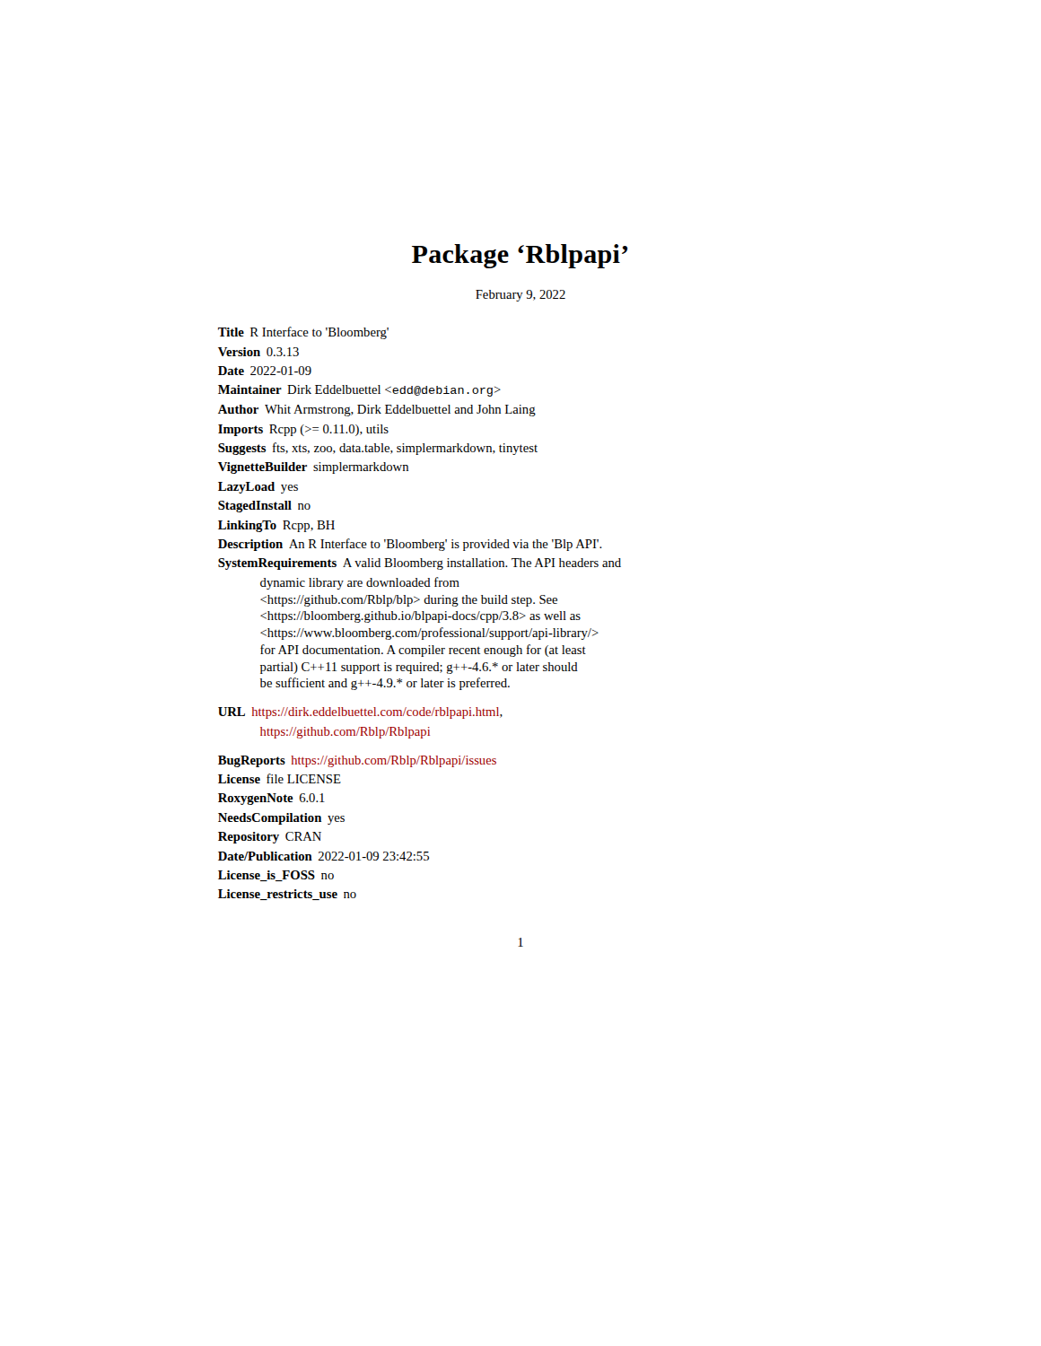Package ‘Rblpapi’
February 9, 2022
Title
R Interface to 'Bloomberg'
Version
0.3.13
Date
2022-01-09
Maintainer
Dirk Eddelbuettel <edd@debian.org>
Author
Whit Armstrong, Dirk Eddelbuettel and John Laing
Imports
Rcpp (>= 0.11.0), utils
Suggests
fts, xts, zoo, data.table, simplermarkdown, tinytest
VignetteBuilder
simplermarkdown
LazyLoad
yes
StagedInstall
no
LinkingTo
Rcpp, BH
Description
An R Interface to 'Bloomberg' is provided via the 'Blp API'.
SystemRequirements
A valid Bloomberg installation. The API headers and
dynamic library are downloaded from
<https://github.com/Rblp/blp> during the build step. See
<https://bloomberg.github.io/blpapi-docs/cpp/3.8> as well as
<https://www.bloomberg.com/professional/support/api-library/>
for API documentation. A compiler recent enough for (at least
partial) C++11 support is required; g++-4.6.* or later should
be sufficient and g++-4.9.* or later is preferred.
URL
https://dirk.eddelbuettel.com/code/rblpapi.html,
https://github.com/Rblp/Rblpapi
BugReports
https://github.com/Rblp/Rblpapi/issues
License
file LICENSE
RoxygenNote
6.0.1
NeedsCompilation
yes
Repository
CRAN
Date/Publication
2022-01-09 23:42:55
License_is_FOSS
no
License_restricts_use
no
1